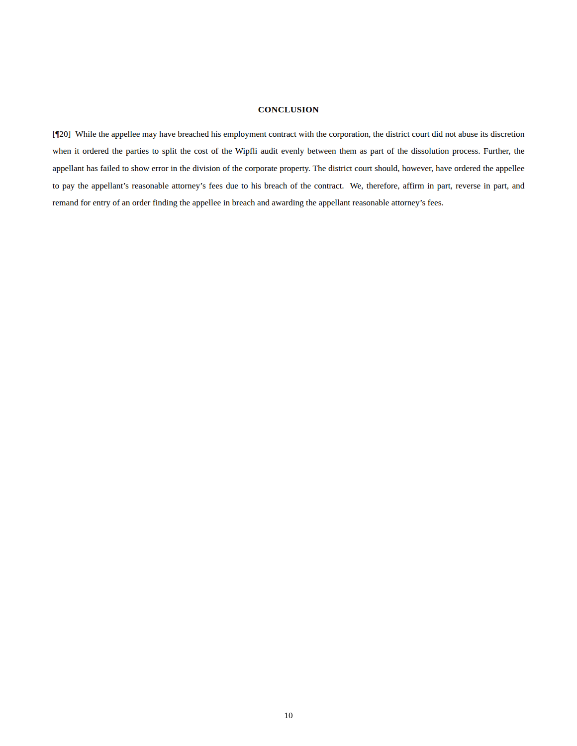Conclusion
[¶20] While the appellee may have breached his employment contract with the corporation, the district court did not abuse its discretion when it ordered the parties to split the cost of the Wipfli audit evenly between them as part of the dissolution process. Further, the appellant has failed to show error in the division of the corporate property. The district court should, however, have ordered the appellee to pay the appellant’s reasonable attorney’s fees due to his breach of the contract. We, therefore, affirm in part, reverse in part, and remand for entry of an order finding the appellee in breach and awarding the appellant reasonable attorney’s fees.
10